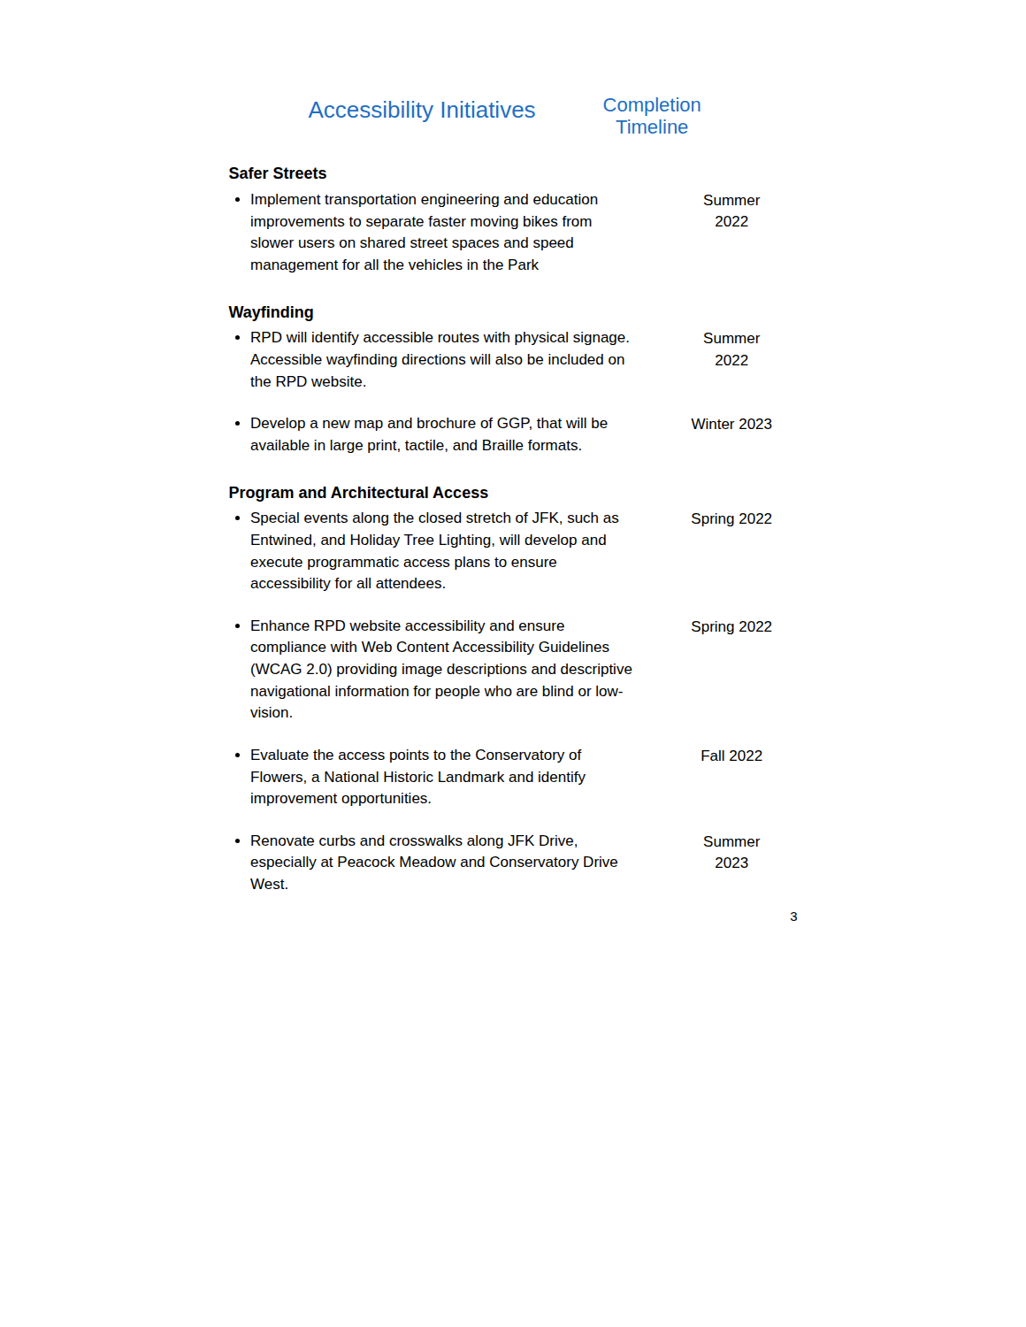Accessibility Initiatives
Completion
Timeline
Safer Streets
| Implement transportation engineering and education improvements to separate faster moving bikes from slower users on shared street spaces and speed management for all the vehicles in the Park | Summer 2022 |
Wayfinding
| RPD will identify accessible routes with physical signage. Accessible wayfinding directions will also be included on the RPD website. | Summer 2022 |
| Develop a new map and brochure of GGP, that will be available in large print, tactile, and Braille formats. | Winter 2023 |
Program and Architectural Access
| Special events along the closed stretch of JFK, such as Entwined, and Holiday Tree Lighting, will develop and execute programmatic access plans to ensure accessibility for all attendees. | Spring 2022 |
| Enhance RPD website accessibility and ensure compliance with Web Content Accessibility Guidelines (WCAG 2.0) providing image descriptions and descriptive navigational information for people who are blind or low-vision. | Spring 2022 |
| Evaluate the access points to the Conservatory of Flowers, a National Historic Landmark and identify improvement opportunities. | Fall 2022 |
| Renovate curbs and crosswalks along JFK Drive, especially at Peacock Meadow and Conservatory Drive West. | Summer 2023 |
3